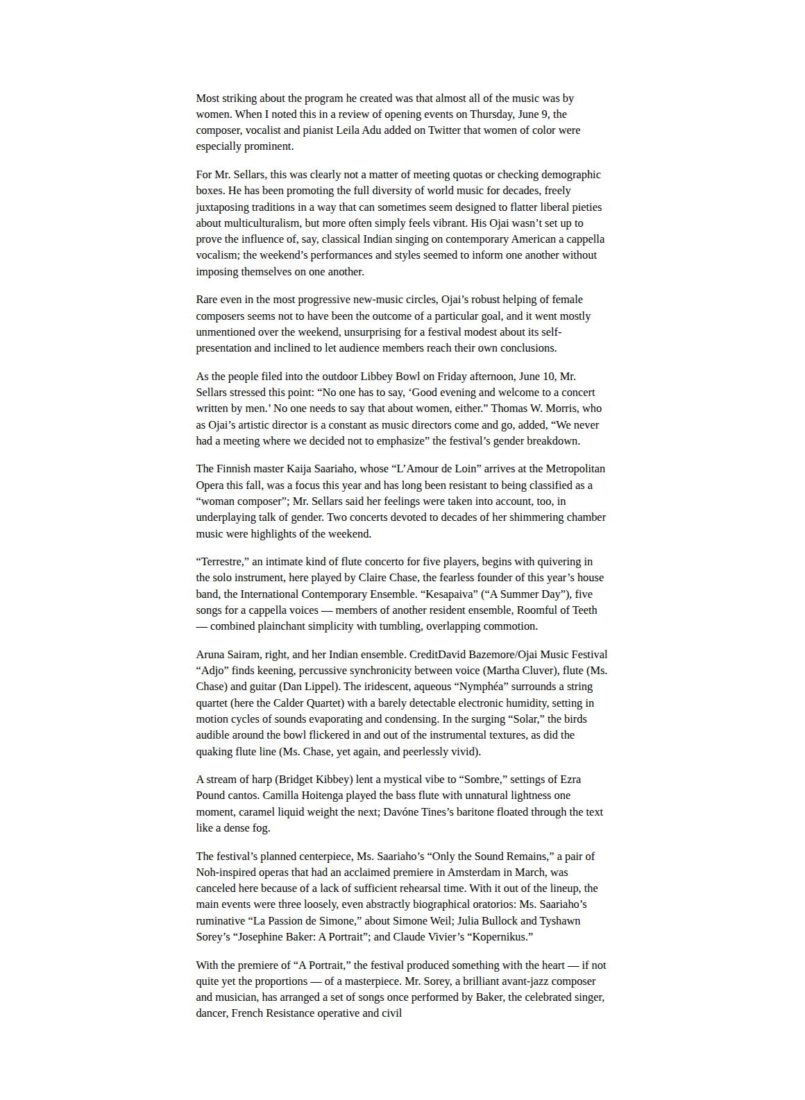Most striking about the program he created was that almost all of the music was by women. When I noted this in a review of opening events on Thursday, June 9, the composer, vocalist and pianist Leila Adu added on Twitter that women of color were especially prominent.
For Mr. Sellars, this was clearly not a matter of meeting quotas or checking demographic boxes. He has been promoting the full diversity of world music for decades, freely juxtaposing traditions in a way that can sometimes seem designed to flatter liberal pieties about multiculturalism, but more often simply feels vibrant. His Ojai wasn’t set up to prove the influence of, say, classical Indian singing on contemporary American a cappella vocalism; the weekend’s performances and styles seemed to inform one another without imposing themselves on one another.
Rare even in the most progressive new-music circles, Ojai’s robust helping of female composers seems not to have been the outcome of a particular goal, and it went mostly unmentioned over the weekend, unsurprising for a festival modest about its self-presentation and inclined to let audience members reach their own conclusions.
As the people filed into the outdoor Libbey Bowl on Friday afternoon, June 10, Mr. Sellars stressed this point: “No one has to say, ‘Good evening and welcome to a concert written by men.’ No one needs to say that about women, either.” Thomas W. Morris, who as Ojai’s artistic director is a constant as music directors come and go, added, “We never had a meeting where we decided not to emphasize” the festival’s gender breakdown.
The Finnish master Kaija Saariaho, whose “L’Amour de Loin” arrives at the Metropolitan Opera this fall, was a focus this year and has long been resistant to being classified as a “woman composer”; Mr. Sellars said her feelings were taken into account, too, in underplaying talk of gender. Two concerts devoted to decades of her shimmering chamber music were highlights of the weekend.
“Terrestre,” an intimate kind of flute concerto for five players, begins with quivering in the solo instrument, here played by Claire Chase, the fearless founder of this year’s house band, the International Contemporary Ensemble. “Kesapaiva” (“A Summer Day”), five songs for a cappella voices — members of another resident ensemble, Roomful of Teeth — combined plainchant simplicity with tumbling, overlapping commotion.
Aruna Sairam, right, and her Indian ensemble. CreditDavid Bazemore/Ojai Music Festival “Adjo” finds keening, percussive synchronicity between voice (Martha Cluver), flute (Ms. Chase) and guitar (Dan Lippel). The iridescent, aqueous “Nymphéa” surrounds a string quartet (here the Calder Quartet) with a barely detectable electronic humidity, setting in motion cycles of sounds evaporating and condensing. In the surging “Solar,” the birds audible around the bowl flickered in and out of the instrumental textures, as did the quaking flute line (Ms. Chase, yet again, and peerlessly vivid).
A stream of harp (Bridget Kibbey) lent a mystical vibe to “Sombre,” settings of Ezra Pound cantos. Camilla Hoitenga played the bass flute with unnatural lightness one moment, caramel liquid weight the next; Davóne Tines’s baritone floated through the text like a dense fog.
The festival’s planned centerpiece, Ms. Saariaho’s “Only the Sound Remains,” a pair of Noh-inspired operas that had an acclaimed premiere in Amsterdam in March, was canceled here because of a lack of sufficient rehearsal time. With it out of the lineup, the main events were three loosely, even abstractly biographical oratorios: Ms. Saariaho’s ruminative “La Passion de Simone,” about Simone Weil; Julia Bullock and Tyshawn Sorey’s “Josephine Baker: A Portrait”; and Claude Vivier’s “Kopernikus.”
With the premiere of “A Portrait,” the festival produced something with the heart — if not quite yet the proportions — of a masterpiece. Mr. Sorey, a brilliant avant-jazz composer and musician, has arranged a set of songs once performed by Baker, the celebrated singer, dancer, French Resistance operative and civil